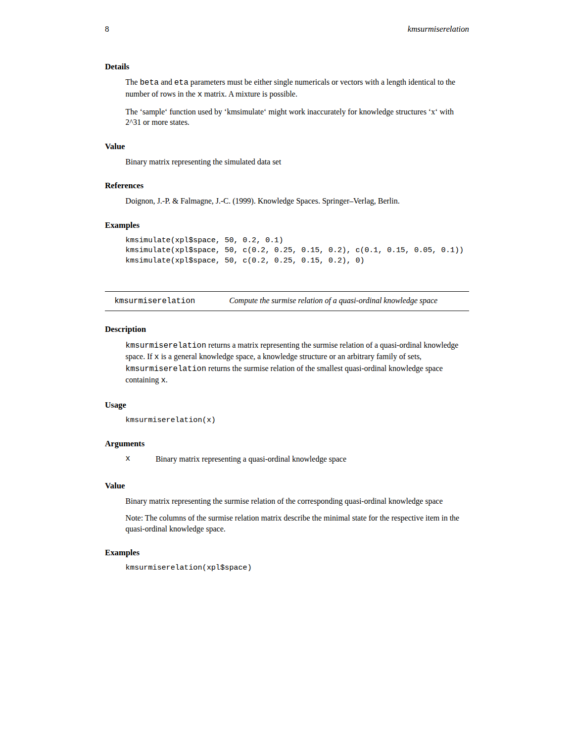8 kmsurmiserelation
Details
The beta and eta parameters must be either single numericals or vectors with a length identical to the number of rows in the x matrix. A mixture is possible.
The ‘sample‘ function used by ‘kmsimulate‘ might work inaccurately for knowledge structures ‘x‘ with 2^31 or more states.
Value
Binary matrix representing the simulated data set
References
Doignon, J.-P. & Falmagne, J.-C. (1999). Knowledge Spaces. Springer–Verlag, Berlin.
Examples
kmsimulate(xpl$space, 50, 0.2, 0.1)
kmsimulate(xpl$space, 50, c(0.2, 0.25, 0.15, 0.2), c(0.1, 0.15, 0.05, 0.1))
kmsimulate(xpl$space, 50, c(0.2, 0.25, 0.15, 0.2), 0)
kmsurmiserelation Compute the surmise relation of a quasi-ordinal knowledge space
Description
kmsurmiserelation returns a matrix representing the surmise relation of a quasi-ordinal knowledge space. If x is a general knowledge space, a knowledge structure or an arbitrary family of sets, kmsurmiserelation returns the surmise relation of the smallest quasi-ordinal knowledge space containing x.
Usage
kmsurmiserelation(x)
Arguments
| x | Binary matrix representing a quasi-ordinal knowledge space |
Value
Binary matrix representing the surmise relation of the corresponding quasi-ordinal knowledge space
Note: The columns of the surmise relation matrix describe the minimal state for the respective item in the quasi-ordinal knowledge space.
Examples
kmsurmiserelation(xpl$space)